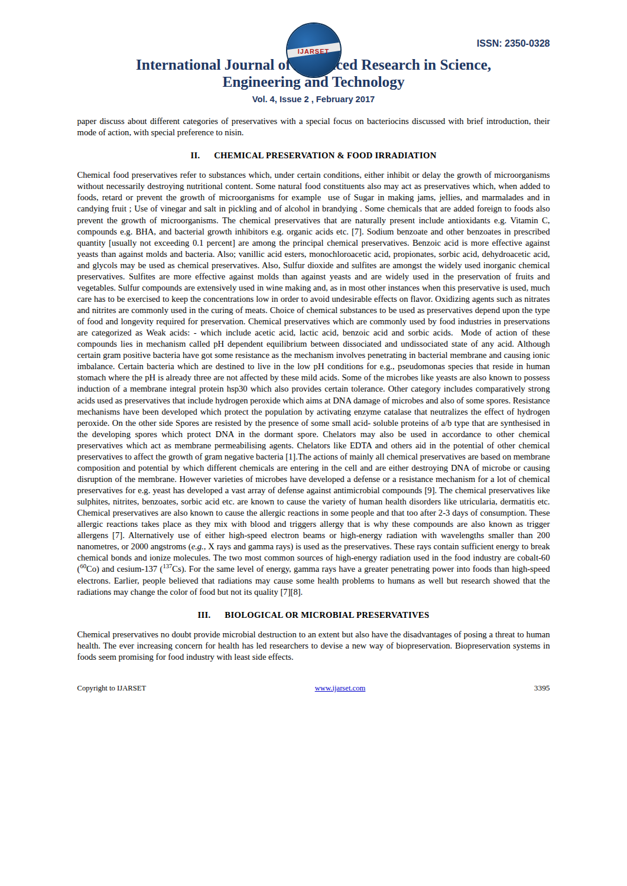IJARSET
ISSN: 2350-0328
International Journal of Advanced Research in Science,
Engineering and Technology
Vol. 4, Issue 2 , February 2017
paper discuss about different categories of preservatives with a special focus on bacteriocins discussed with brief introduction, their mode of action, with special preference to nisin.
II. CHEMICAL PRESERVATION & FOOD IRRADIATION
Chemical food preservatives refer to substances which, under certain conditions, either inhibit or delay the growth of microorganisms without necessarily destroying nutritional content. Some natural food constituents also may act as preservatives which, when added to foods, retard or prevent the growth of microorganisms for example use of Sugar in making jams, jellies, and marmalades and in candying fruit ; Use of vinegar and salt in pickling and of alcohol in brandying . Some chemicals that are added foreign to foods also prevent the growth of microorganisms. The chemical preservatives that are naturally present include antioxidants e.g. Vitamin C, compounds e.g. BHA, and bacterial growth inhibitors e.g. organic acids etc. [7]. Sodium benzoate and other benzoates in prescribed quantity [usually not exceeding 0.1 percent] are among the principal chemical preservatives. Benzoic acid is more effective against yeasts than against molds and bacteria. Also; vanillic acid esters, monochloroacetic acid, propionates, sorbic acid, dehydroacetic acid, and glycols may be used as chemical preservatives. Also, Sulfur dioxide and sulfites are amongst the widely used inorganic chemical preservatives. Sulfites are more effective against molds than against yeasts and are widely used in the preservation of fruits and vegetables. Sulfur compounds are extensively used in wine making and, as in most other instances when this preservative is used, much care has to be exercised to keep the concentrations low in order to avoid undesirable effects on flavor. Oxidizing agents such as nitrates and nitrites are commonly used in the curing of meats. Choice of chemical substances to be used as preservatives depend upon the type of food and longevity required for preservation. Chemical preservatives which are commonly used by food industries in preservations are categorized as Weak acids: - which include acetic acid, lactic acid, benzoic acid and sorbic acids. Mode of action of these compounds lies in mechanism called pH dependent equilibrium between dissociated and undissociated state of any acid. Although certain gram positive bacteria have got some resistance as the mechanism involves penetrating in bacterial membrane and causing ionic imbalance. Certain bacteria which are destined to live in the low pH conditions for e.g., pseudomonas species that reside in human stomach where the pH is already three are not affected by these mild acids. Some of the microbes like yeasts are also known to possess induction of a membrane integral protein hsp30 which also provides certain tolerance. Other category includes comparatively strong acids used as preservatives that include hydrogen peroxide which aims at DNA damage of microbes and also of some spores. Resistance mechanisms have been developed which protect the population by activating enzyme catalase that neutralizes the effect of hydrogen peroxide. On the other side Spores are resisted by the presence of some small acid- soluble proteins of a/b type that are synthesised in the developing spores which protect DNA in the dormant spore. Chelators may also be used in accordance to other chemical preservatives which act as membrane permeabilising agents. Chelators like EDTA and others aid in the potential of other chemical preservatives to affect the growth of gram negative bacteria [1].The actions of mainly all chemical preservatives are based on membrane composition and potential by which different chemicals are entering in the cell and are either destroying DNA of microbe or causing disruption of the membrane. However varieties of microbes have developed a defense or a resistance mechanism for a lot of chemical preservatives for e.g. yeast has developed a vast array of defense against antimicrobial compounds [9]. The chemical preservatives like sulphites, nitrites, benzoates, sorbic acid etc. are known to cause the variety of human health disorders like utricularia, dermatitis etc. Chemical preservatives are also known to cause the allergic reactions in some people and that too after 2-3 days of consumption. These allergic reactions takes place as they mix with blood and triggers allergy that is why these compounds are also known as trigger allergens [7]. Alternatively use of either high-speed electron beams or high-energy radiation with wavelengths smaller than 200 nanometres, or 2000 angstroms (e.g., X rays and gamma rays) is used as the preservatives. These rays contain sufficient energy to break chemical bonds and ionize molecules. The two most common sources of high-energy radiation used in the food industry are cobalt-60 (60Co) and cesium-137 (137Cs). For the same level of energy, gamma rays have a greater penetrating power into foods than high-speed electrons. Earlier, people believed that radiations may cause some health problems to humans as well but research showed that the radiations may change the color of food but not its quality [7][8].
III. BIOLOGICAL OR MICROBIAL PRESERVATIVES
Chemical preservatives no doubt provide microbial destruction to an extent but also have the disadvantages of posing a threat to human health. The ever increasing concern for health has led researchers to devise a new way of biopreservation. Biopreservation systems in foods seem promising for food industry with least side effects.
Copyright to IJARSET www.ijarset.com 3395